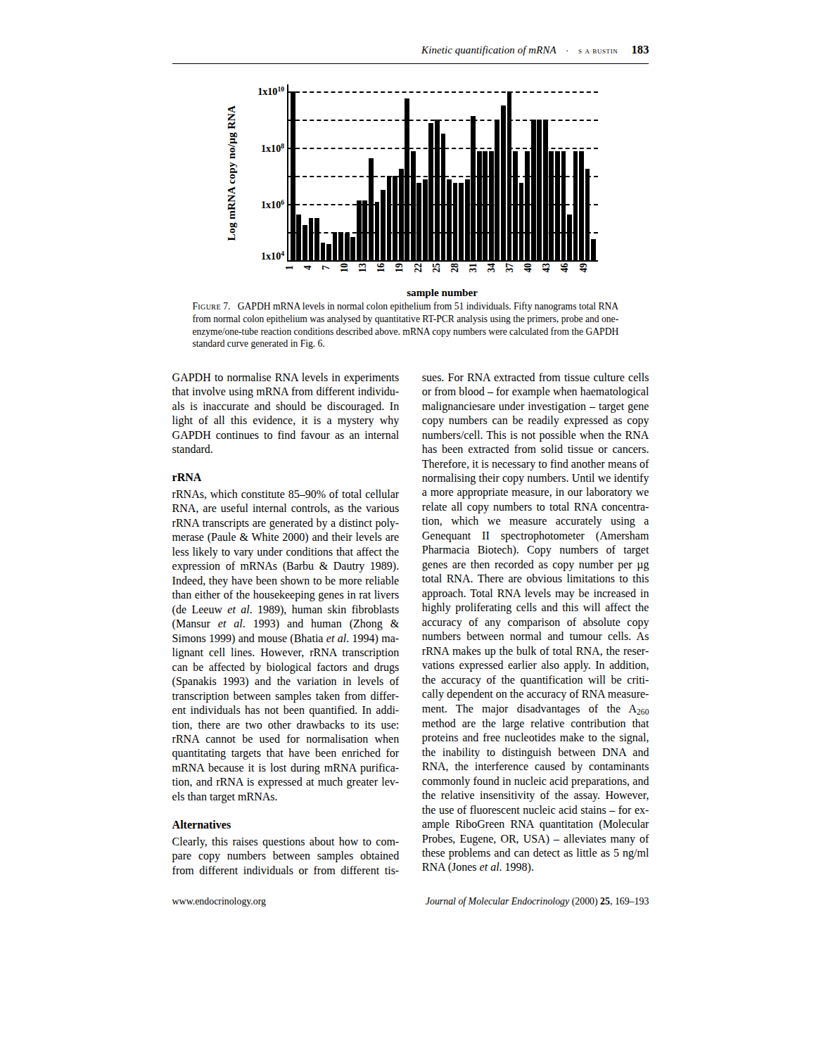Kinetic quantification of mRNA · s a bustin 183
Log mRNA copy no/µg RNA
1x1010 1x108 1x106 1x104
1 4 7 10 13 16 19 22 25 28 31 34 37 40 43 46 49
sample number
Figure 7. GAPDH mRNA levels in normal colon epithelium from 51 individuals. Fifty nanograms total RNA from normal colon epithelium was analysed by quantitative RT-PCR analysis using the primers, probe and one-enzyme/one-tube reaction conditions described above. mRNA copy numbers were calculated from the GAPDH standard curve generated in Fig. 6.
GAPDH to normalise RNA levels in experiments that involve using mRNA from different individuals is inaccurate and should be discouraged. In light of all this evidence, it is a mystery why GAPDH continues to find favour as an internal standard.
rRNA
rRNAs, which constitute 85–90% of total cellular RNA, are useful internal controls, as the various rRNA transcripts are generated by a distinct polymerase (Paule & White 2000) and their levels are less likely to vary under conditions that affect the expression of mRNAs (Barbu & Dautry 1989). Indeed, they have been shown to be more reliable than either of the housekeeping genes in rat livers (de Leeuw et al. 1989), human skin fibroblasts (Mansur et al. 1993) and human (Zhong & Simons 1999) and mouse (Bhatia et al. 1994) malignant cell lines. However, rRNA transcription can be affected by biological factors and drugs (Spanakis 1993) and the variation in levels of transcription between samples taken from different individuals has not been quantified. In addition, there are two other drawbacks to its use: rRNA cannot be used for normalisation when quantitating targets that have been enriched for mRNA because it is lost during mRNA purification, and rRNA is expressed at much greater levels than target mRNAs.
Alternatives
Clearly, this raises questions about how to compare copy numbers between samples obtained from different individuals or from different tissues. For RNA extracted from tissue culture cells or from blood – for example when haematological malignanciesare under investigation – target gene copy numbers can be readily expressed as copy numbers/cell. This is not possible when the RNA has been extracted from solid tissue or cancers. Therefore, it is necessary to find another means of normalising their copy numbers. Until we identify a more appropriate measure, in our laboratory we relate all copy numbers to total RNA concentration, which we measure accurately using a Genequant II spectrophotometer (Amersham Pharmacia Biotech). Copy numbers of target genes are then recorded as copy number per µg total RNA. There are obvious limitations to this approach. Total RNA levels may be increased in highly proliferating cells and this will affect the accuracy of any comparison of absolute copy numbers between normal and tumour cells. As rRNA makes up the bulk of total RNA, the reservations expressed earlier also apply. In addition, the accuracy of the quantification will be critically dependent on the accuracy of RNA measurement. The major disadvantages of the A260 method are the large relative contribution that proteins and free nucleotides make to the signal, the inability to distinguish between DNA and RNA, the interference caused by contaminants commonly found in nucleic acid preparations, and the relative insensitivity of the assay. However, the use of fluorescent nucleic acid stains – for example RiboGreen RNA quantitation (Molecular Probes, Eugene, OR, USA) – alleviates many of these problems and can detect as little as 5 ng/ml RNA (Jones et al. 1998).
www.endocrinology.org
Journal of Molecular Endocrinology (2000) 25, 169–193